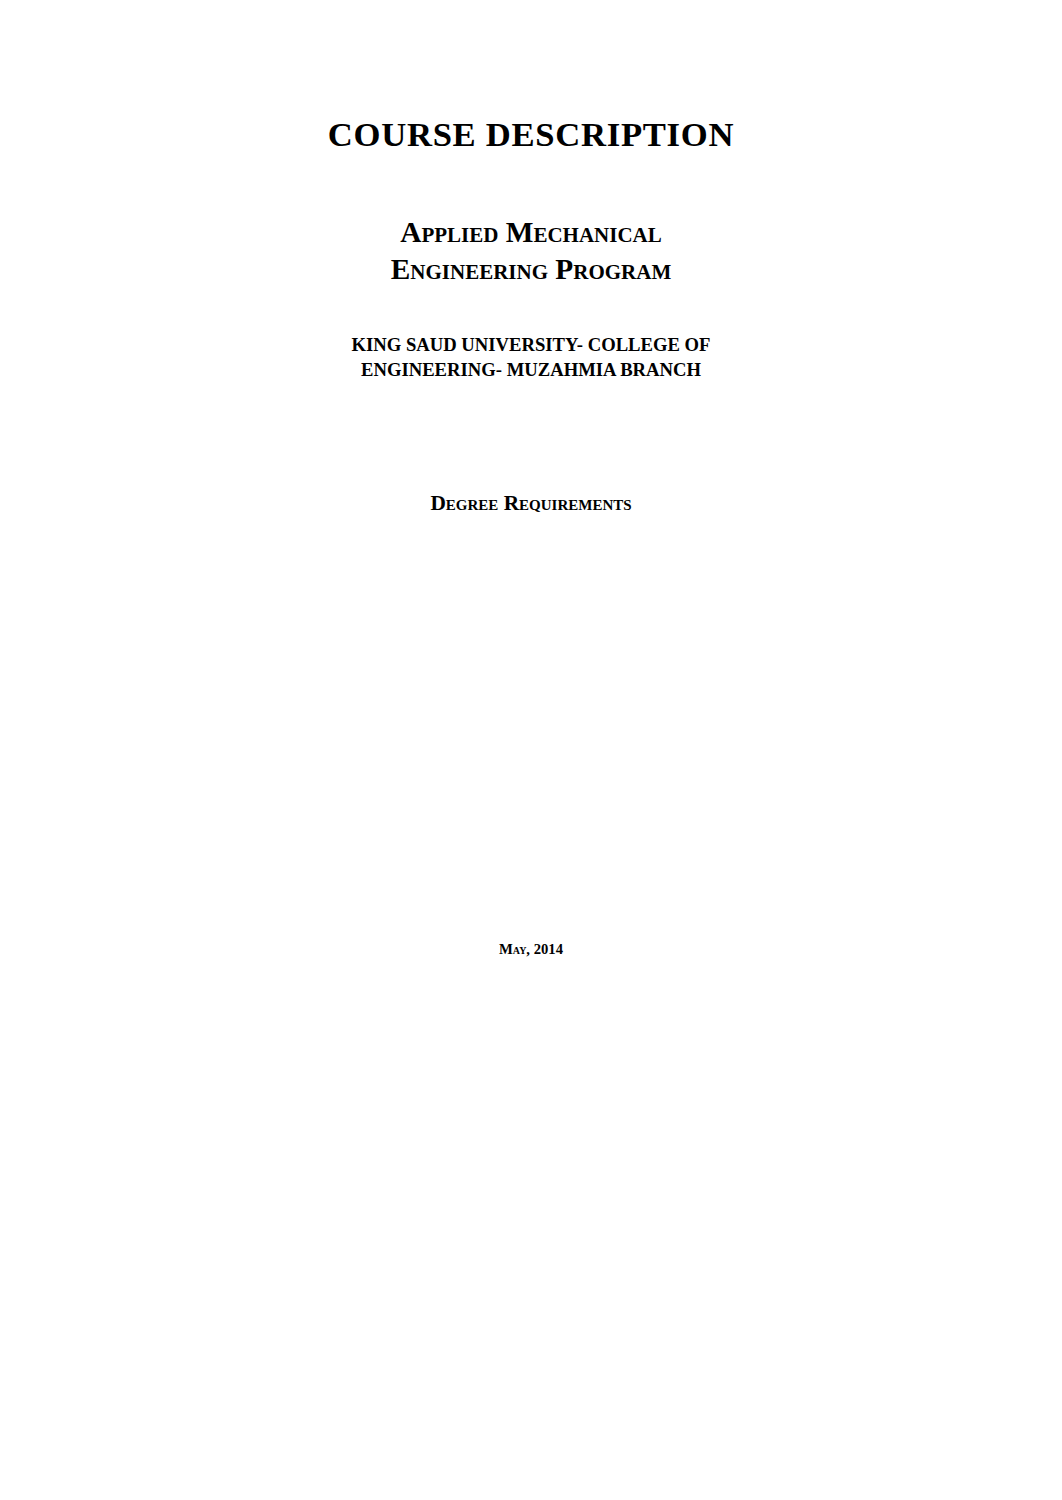COURSE DESCRIPTION
Applied Mechanical
Engineering Program
KING SAUD UNIVERSITY- COLLEGE OF
ENGINEERING- MUZAHMIA BRANCH
Degree Requirements
May, 2014